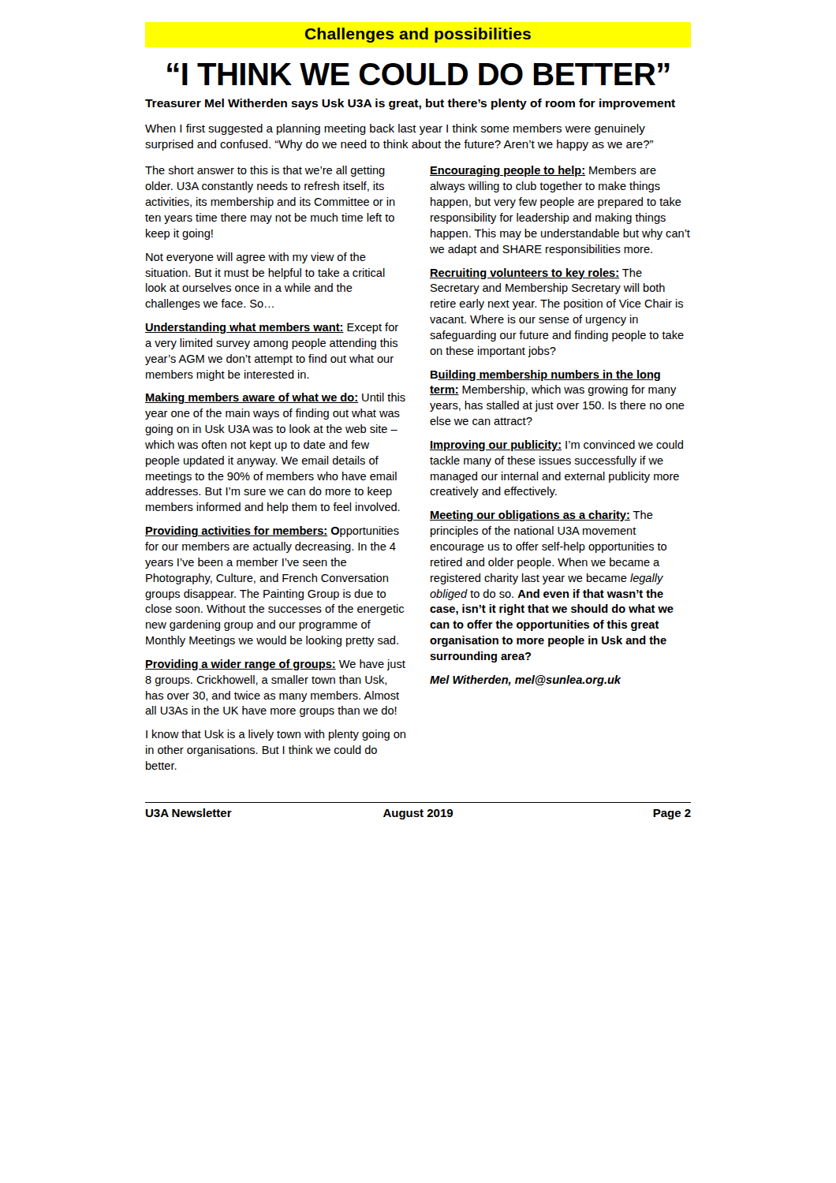Challenges and possibilities
“I THINK WE COULD DO BETTER”
Treasurer Mel Witherden says Usk U3A is great, but there’s plenty of room for improvement
When I first suggested a planning meeting back last year I think some members were genuinely surprised and confused. “Why do we need to think about the future? Aren’t we happy as we are?”
The short answer to this is that we’re all getting older. U3A constantly needs to refresh itself, its activities, its membership and its Committee or in ten years time there may not be much time left to keep it going!
Not everyone will agree with my view of the situation. But it must be helpful to take a critical look at ourselves once in a while and the challenges we face. So…
Understanding what members want: Except for a very limited survey among people attending this year’s AGM we don’t attempt to find out what our members might be interested in.
Making members aware of what we do: Until this year one of the main ways of finding out what was going on in Usk U3A was to look at the web site – which was often not kept up to date and few people updated it anyway. We email details of meetings to the 90% of members who have email addresses. But I’m sure we can do more to keep members informed and help them to feel involved.
Providing activities for members: Opportunities for our members are actually decreasing. In the 4 years I’ve been a member I’ve seen the Photography, Culture, and French Conversation groups disappear. The Painting Group is due to close soon. Without the successes of the energetic new gardening group and our programme of Monthly Meetings we would be looking pretty sad.
Providing a wider range of groups: We have just 8 groups. Crickhowell, a smaller town than Usk, has over 30, and twice as many members. Almost all U3As in the UK have more groups than we do!
I know that Usk is a lively town with plenty going on in other organisations. But I think we could do better.
Encouraging people to help: Members are always willing to club together to make things happen, but very few people are prepared to take responsibility for leadership and making things happen. This may be understandable but why can’t we adapt and SHARE responsibilities more.
Recruiting volunteers to key roles: The Secretary and Membership Secretary will both retire early next year. The position of Vice Chair is vacant. Where is our sense of urgency in safeguarding our future and finding people to take on these important jobs?
Building membership numbers in the long term: Membership, which was growing for many years, has stalled at just over 150. Is there no one else we can attract?
Improving our publicity: I’m convinced we could tackle many of these issues successfully if we managed our internal and external publicity more creatively and effectively.
Meeting our obligations as a charity: The principles of the national U3A movement encourage us to offer self-help opportunities to retired and older people. When we became a registered charity last year we became legally obliged to do so. And even if that wasn’t the case, isn’t it right that we should do what we can to offer the opportunities of this great organisation to more people in Usk and the surrounding area?
Mel Witherden, mel@sunlea.org.uk
U3A Newsletter August 2019 Page 2